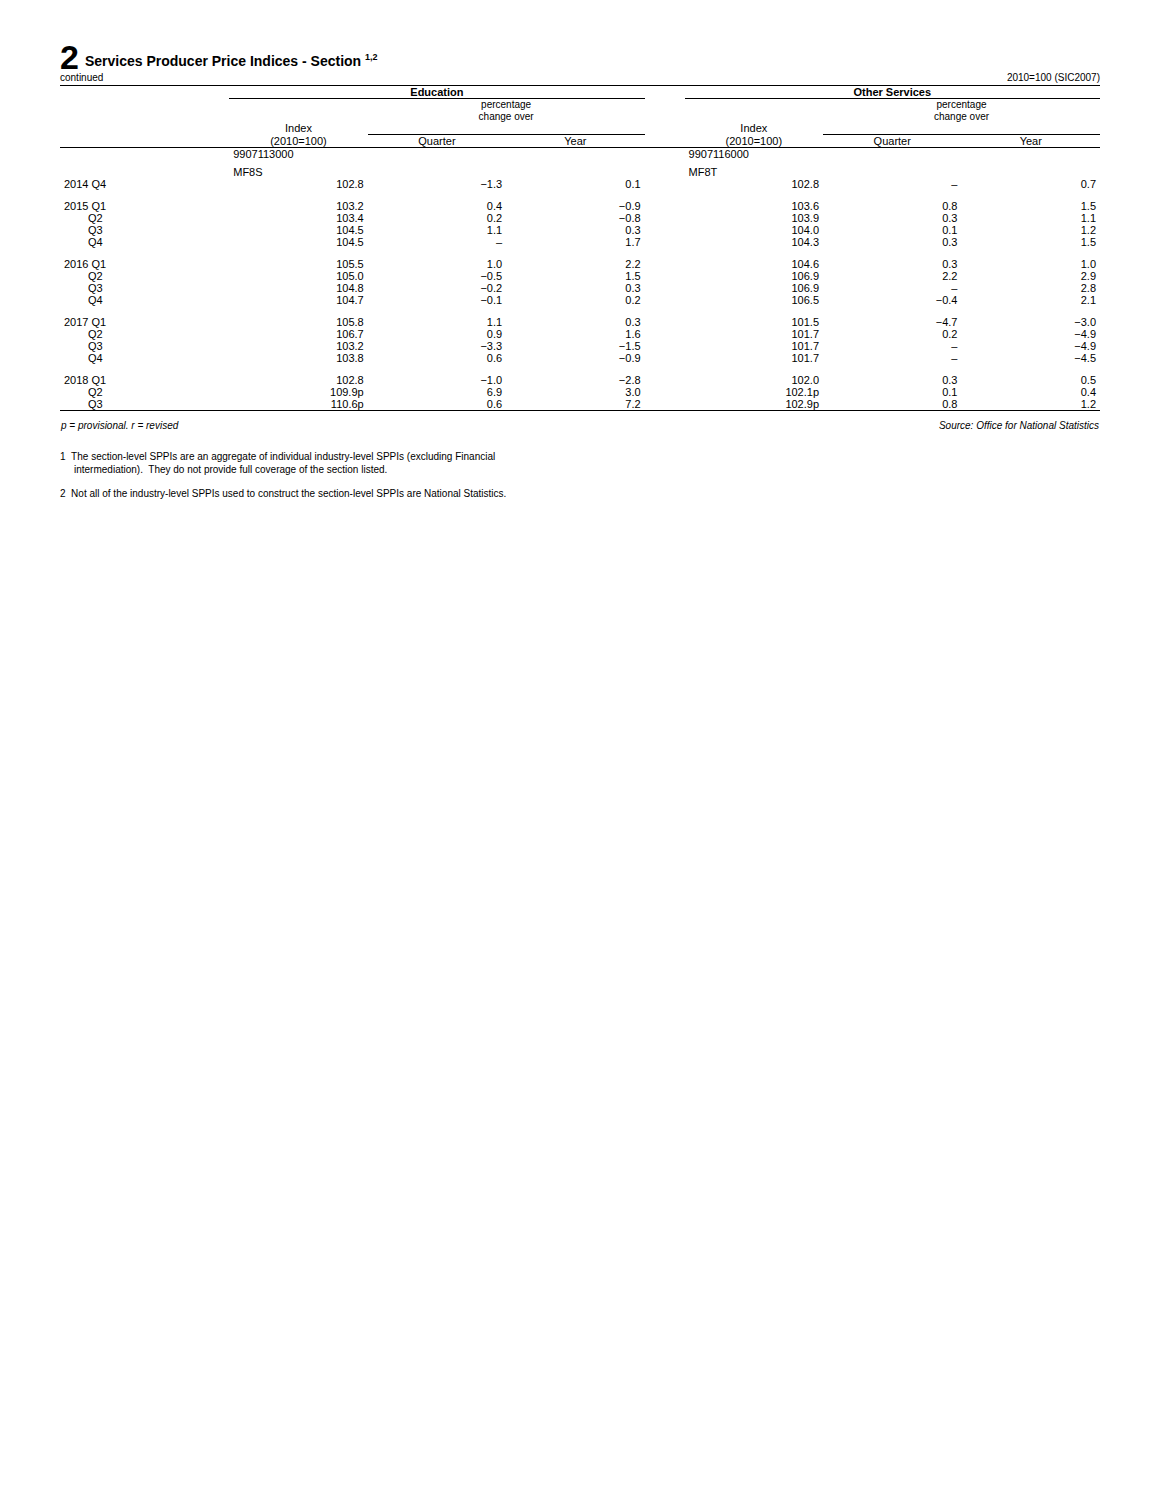2 Services Producer Price Indices - Section 1,2
continued 2010=100 (SIC2007)
| | Education | | Other Services |
| | | percentage change over | | | percentage change over |
| | Index | | | Index | |
| | (2010=100) | Quarter | Year | | (2010=100) | Quarter | Year |
| | 9907113000 | | | | 9907116000 | | |
| | MF8S | | | | MF8T | | |
| 2014 Q4 | 102.8 | −1.3 | 0.1 | | 102.8 | – | 0.7 |
| 2015 Q1 | 103.2 | 0.4 | −0.9 | | 103.6 | 0.8 | 1.5 |
| Q2 | 103.4 | 0.2 | −0.8 | | 103.9 | 0.3 | 1.1 |
| Q3 | 104.5 | 1.1 | 0.3 | | 104.0 | 0.1 | 1.2 |
| Q4 | 104.5 | – | 1.7 | | 104.3 | 0.3 | 1.5 |
| 2016 Q1 | 105.5 | 1.0 | 2.2 | | 104.6 | 0.3 | 1.0 |
| Q2 | 105.0 | −0.5 | 1.5 | | 106.9 | 2.2 | 2.9 |
| Q3 | 104.8 | −0.2 | 0.3 | | 106.9 | – | 2.8 |
| Q4 | 104.7 | −0.1 | 0.2 | | 106.5 | −0.4 | 2.1 |
| 2017 Q1 | 105.8 | 1.1 | 0.3 | | 101.5 | −4.7 | −3.0 |
| Q2 | 106.7 | 0.9 | 1.6 | | 101.7 | 0.2 | −4.9 |
| Q3 | 103.2 | −3.3 | −1.5 | | 101.7 | – | −4.9 |
| Q4 | 103.8 | 0.6 | −0.9 | | 101.7 | – | −4.5 |
| 2018 Q1 | 102.8 | −1.0 | −2.8 | | 102.0 | 0.3 | 0.5 |
| Q2 | 109.9p | 6.9 | 3.0 | | 102.1p | 0.1 | 0.4 |
| Q3 | 110.6p | 0.6 | 7.2 | | 102.9p | 0.8 | 1.2 |
| p = provisional. r = revised | Source: Office for National Statistics |
1 The section-level SPPIs are an aggregate of individual industry-level SPPIs (excluding Financial intermediation). They do not provide full coverage of the section listed.
2 Not all of the industry-level SPPIs used to construct the section-level SPPIs are National Statistics.